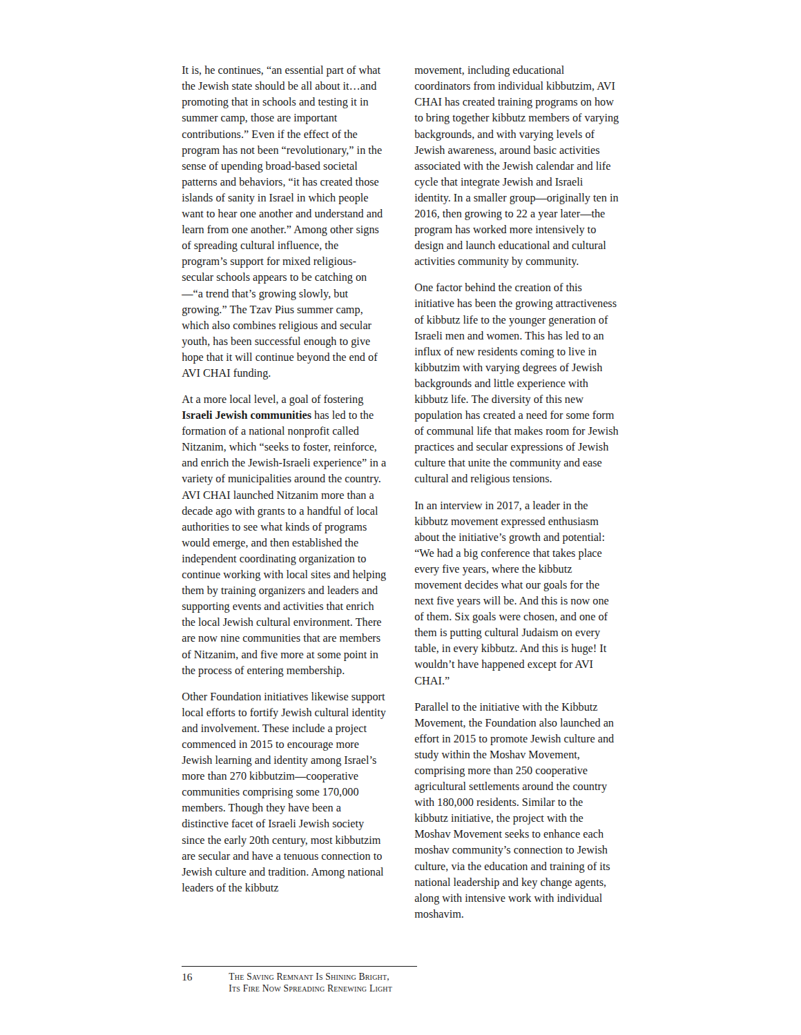It is, he continues, “an essential part of what the Jewish state should be all about it…and promoting that in schools and testing it in summer camp, those are important contributions.” Even if the effect of the program has not been “revolutionary,” in the sense of upending broad-based societal patterns and behaviors, “it has created those islands of sanity in Israel in which people want to hear one another and understand and learn from one another.” Among other signs of spreading cultural influence, the program’s support for mixed religious-secular schools appears to be catching on—“a trend that’s growing slowly, but growing.” The Tzav Pius summer camp, which also combines religious and secular youth, has been successful enough to give hope that it will continue beyond the end of AVI CHAI funding.
At a more local level, a goal of fostering Israeli Jewish communities has led to the formation of a national nonprofit called Nitzanim, which “seeks to foster, reinforce, and enrich the Jewish-Israeli experience” in a variety of municipalities around the country. AVI CHAI launched Nitzanim more than a decade ago with grants to a handful of local authorities to see what kinds of programs would emerge, and then established the independent coordinating organization to continue working with local sites and helping them by training organizers and leaders and supporting events and activities that enrich the local Jewish cultural environment. There are now nine communities that are members of Nitzanim, and five more at some point in the process of entering membership.
Other Foundation initiatives likewise support local efforts to fortify Jewish cultural identity and involvement. These include a project commenced in 2015 to encourage more Jewish learning and identity among Israel’s more than 270 kibbutzim—cooperative communities comprising some 170,000 members. Though they have been a distinctive facet of Israeli Jewish society since the early 20th century, most kibbutzim are secular and have a tenuous connection to Jewish culture and tradition. Among national leaders of the kibbutz
movement, including educational coordinators from individual kibbutzim, AVI CHAI has created training programs on how to bring together kibbutz members of varying backgrounds, and with varying levels of Jewish awareness, around basic activities associated with the Jewish calendar and life cycle that integrate Jewish and Israeli identity. In a smaller group—originally ten in 2016, then growing to 22 a year later—the program has worked more intensively to design and launch educational and cultural activities community by community.
One factor behind the creation of this initiative has been the growing attractiveness of kibbutz life to the younger generation of Israeli men and women. This has led to an influx of new residents coming to live in kibbutzim with varying degrees of Jewish backgrounds and little experience with kibbutz life. The diversity of this new population has created a need for some form of communal life that makes room for Jewish practices and secular expressions of Jewish culture that unite the community and ease cultural and religious tensions.
In an interview in 2017, a leader in the kibbutz movement expressed enthusiasm about the initiative’s growth and potential: “We had a big conference that takes place every five years, where the kibbutz movement decides what our goals for the next five years will be. And this is now one of them. Six goals were chosen, and one of them is putting cultural Judaism on every table, in every kibbutz. And this is huge! It wouldn’t have happened except for AVI CHAI.”
Parallel to the initiative with the Kibbutz Movement, the Foundation also launched an effort in 2015 to promote Jewish culture and study within the Moshav Movement, comprising more than 250 cooperative agricultural settlements around the country with 180,000 residents. Similar to the kibbutz initiative, the project with the Moshav Movement seeks to enhance each moshav community’s connection to Jewish culture, via the education and training of its national leadership and key change agents, along with intensive work with individual moshavim.
16
The Saving Remnant Is Shining Bright,
Its Fire Now Spreading Renewing Light